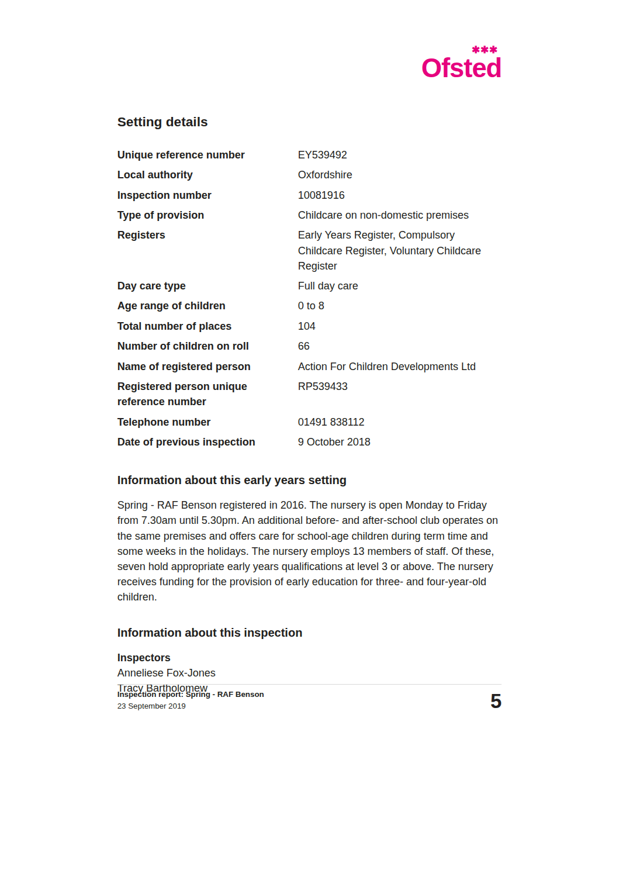✱✱✱
Ofsted
Setting details
| Unique reference number | EY539492 |
| Local authority | Oxfordshire |
| Inspection number | 10081916 |
| Type of provision | Childcare on non-domestic premises |
| Registers | Early Years Register, Compulsory Childcare Register, Voluntary Childcare Register |
| Day care type | Full day care |
| Age range of children | 0 to 8 |
| Total number of places | 104 |
| Number of children on roll | 66 |
| Name of registered person | Action For Children Developments Ltd |
| Registered person unique reference number | RP539433 |
| Telephone number | 01491 838112 |
| Date of previous inspection | 9 October 2018 |
Information about this early years setting
Spring - RAF Benson registered in 2016. The nursery is open Monday to Friday from 7.30am until 5.30pm. An additional before- and after-school club operates on the same premises and offers care for school-age children during term time and some weeks in the holidays. The nursery employs 13 members of staff. Of these, seven hold appropriate early years qualifications at level 3 or above. The nursery receives funding for the provision of early education for three- and four-year-old children.
Information about this inspection
Inspectors
Anneliese Fox-Jones
Tracy Bartholomew
| Inspection report: Spring - RAF Benson 23 September 2019 | 5 |